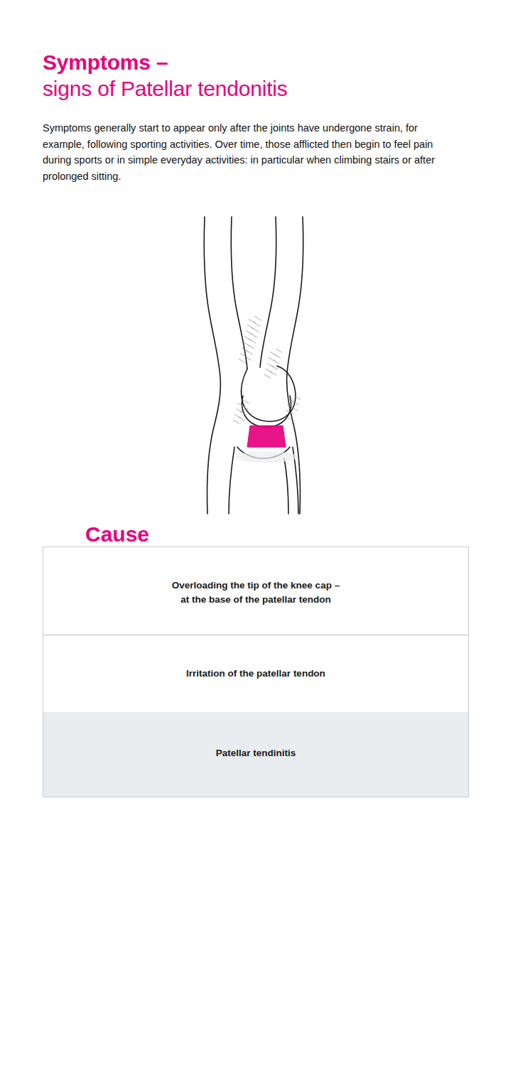Symptoms – signs of Patellar tendonitis
Symptoms generally start to appear only after the joints have undergone strain, for example, following sporting activities. Over time, those afflicted then begin to feel pain during sports or in simple everyday activities: in particular when climbing stairs or after prolonged sitting.
Cause
Overloading the tip of the knee cap –
at the base of the patellar tendon
Irritation of the patellar tendon
Patellar tendinitis